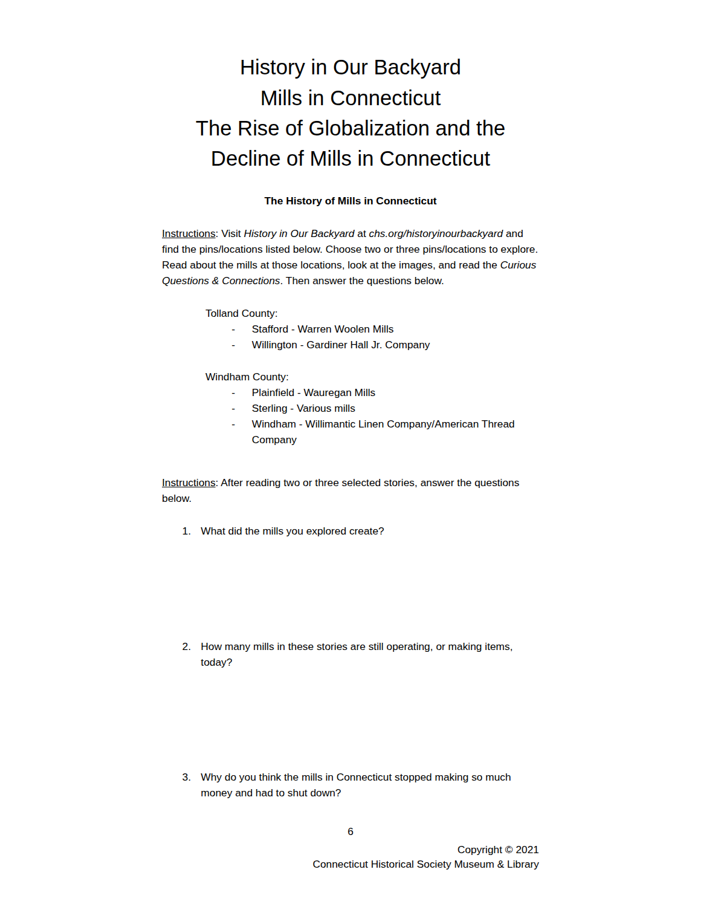History in Our Backyard Mills in Connecticut The Rise of Globalization and the Decline of Mills in Connecticut
The History of Mills in Connecticut
Instructions: Visit History in Our Backyard at chs.org/historyinourbackyard and find the pins/locations listed below. Choose two or three pins/locations to explore. Read about the mills at those locations, look at the images, and read the Curious Questions & Connections. Then answer the questions below.
Tolland County:
Stafford - Warren Woolen Mills
Willington - Gardiner Hall Jr. Company
Windham County:
Plainfield - Wauregan Mills
Sterling - Various mills
Windham - Willimantic Linen Company/American Thread Company
Instructions: After reading two or three selected stories, answer the questions below.
What did the mills you explored create?
How many mills in these stories are still operating, or making items, today?
Why do you think the mills in Connecticut stopped making so much money and had to shut down?
6
Copyright © 2021
Connecticut Historical Society Museum & Library